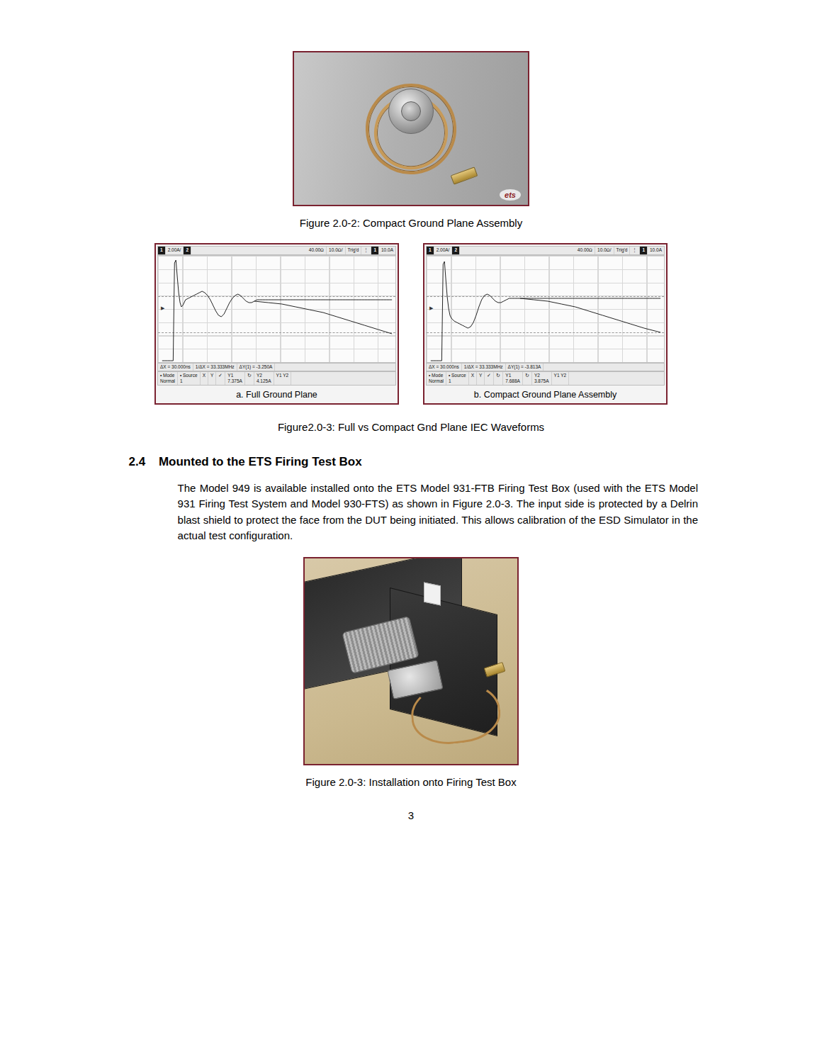Figure 2.0-2: Compact Ground Plane Assembly
12.00A/2 40.00Ω 10.0Ω/Trig'd⋮110.0A
▶
ΔX = 30.000ns 1/ΔX = 33.333MHz ΔY(1) = -3.250A
• Mode
Normal • Source
1 X Y ✓ Y1
7.375A ↻ Y2
4.125A Y1 Y2
a. Full Ground Plane
12.00A/2 40.00Ω 10.0Ω/Trig'd⋮110.0A
▶
ΔX = 30.000ns 1/ΔX = 33.333MHz ΔY(1) = -3.813A
• Mode
Normal • Source
1 X Y ✓ ↻ Y1
7.688A ↻ Y2
3.875A Y1 Y2
b. Compact Ground Plane Assembly
Figure2.0-3: Full vs Compact Gnd Plane IEC Waveforms
2.4 Mounted to the ETS Firing Test Box
The Model 949 is available installed onto the ETS Model 931-FTB Firing Test Box (used with the ETS Model 931 Firing Test System and Model 930-FTS) as shown in Figure 2.0-3. The input side is protected by a Delrin blast shield to protect the face from the DUT being initiated. This allows calibration of the ESD Simulator in the actual test configuration.
Figure 2.0-3: Installation onto Firing Test Box
3